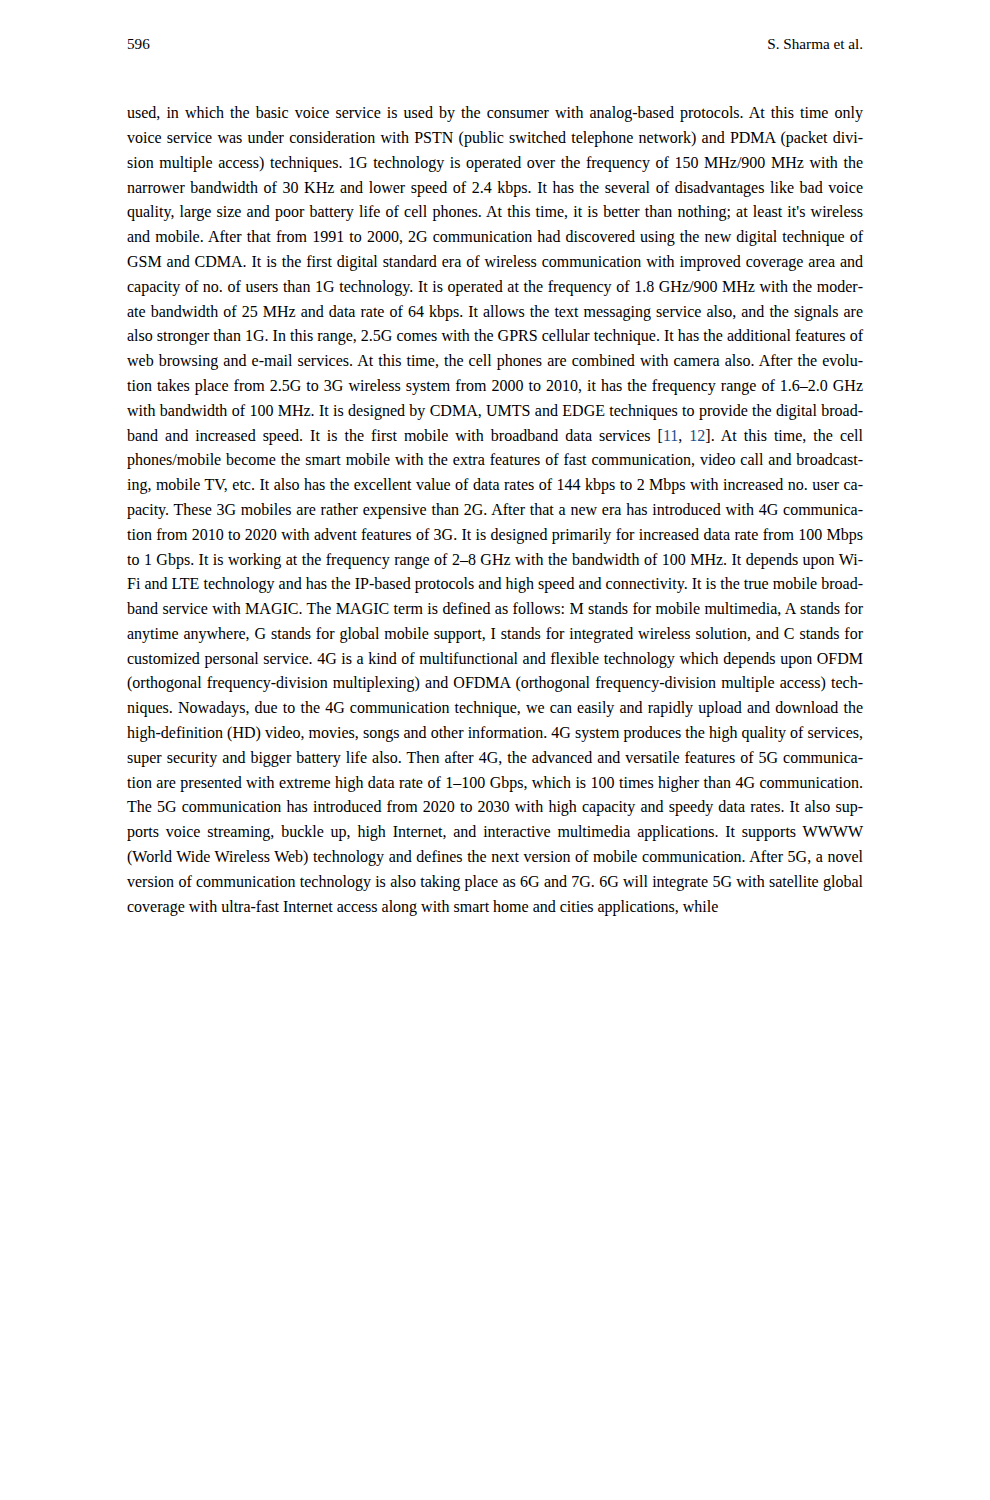596 S. Sharma et al.
used, in which the basic voice service is used by the consumer with analog-based protocols. At this time only voice service was under consideration with PSTN (public switched telephone network) and PDMA (packet division multiple access) techniques. 1G technology is operated over the frequency of 150 MHz/900 MHz with the narrower bandwidth of 30 KHz and lower speed of 2.4 kbps. It has the several of disadvantages like bad voice quality, large size and poor battery life of cell phones. At this time, it is better than nothing; at least it's wireless and mobile. After that from 1991 to 2000, 2G communication had discovered using the new digital technique of GSM and CDMA. It is the first digital standard era of wireless communication with improved coverage area and capacity of no. of users than 1G technology. It is operated at the frequency of 1.8 GHz/900 MHz with the moderate bandwidth of 25 MHz and data rate of 64 kbps. It allows the text messaging service also, and the signals are also stronger than 1G. In this range, 2.5G comes with the GPRS cellular technique. It has the additional features of web browsing and e-mail services. At this time, the cell phones are combined with camera also. After the evolution takes place from 2.5G to 3G wireless system from 2000 to 2010, it has the frequency range of 1.6–2.0 GHz with bandwidth of 100 MHz. It is designed by CDMA, UMTS and EDGE techniques to provide the digital broadband and increased speed. It is the first mobile with broadband data services [11, 12]. At this time, the cell phones/mobile become the smart mobile with the extra features of fast communication, video call and broadcasting, mobile TV, etc. It also has the excellent value of data rates of 144 kbps to 2 Mbps with increased no. user capacity. These 3G mobiles are rather expensive than 2G. After that a new era has introduced with 4G communication from 2010 to 2020 with advent features of 3G. It is designed primarily for increased data rate from 100 Mbps to 1 Gbps. It is working at the frequency range of 2–8 GHz with the bandwidth of 100 MHz. It depends upon Wi-Fi and LTE technology and has the IP-based protocols and high speed and connectivity. It is the true mobile broadband service with MAGIC. The MAGIC term is defined as follows: M stands for mobile multimedia, A stands for anytime anywhere, G stands for global mobile support, I stands for integrated wireless solution, and C stands for customized personal service. 4G is a kind of multifunctional and flexible technology which depends upon OFDM (orthogonal frequency-division multiplexing) and OFDMA (orthogonal frequency-division multiple access) techniques. Nowadays, due to the 4G communication technique, we can easily and rapidly upload and download the high-definition (HD) video, movies, songs and other information. 4G system produces the high quality of services, super security and bigger battery life also. Then after 4G, the advanced and versatile features of 5G communication are presented with extreme high data rate of 1–100 Gbps, which is 100 times higher than 4G communication. The 5G communication has introduced from 2020 to 2030 with high capacity and speedy data rates. It also supports voice streaming, buckle up, high Internet, and interactive multimedia applications. It supports WWWW (World Wide Wireless Web) technology and defines the next version of mobile communication. After 5G, a novel version of communication technology is also taking place as 6G and 7G. 6G will integrate 5G with satellite global coverage with ultra-fast Internet access along with smart home and cities applications, while